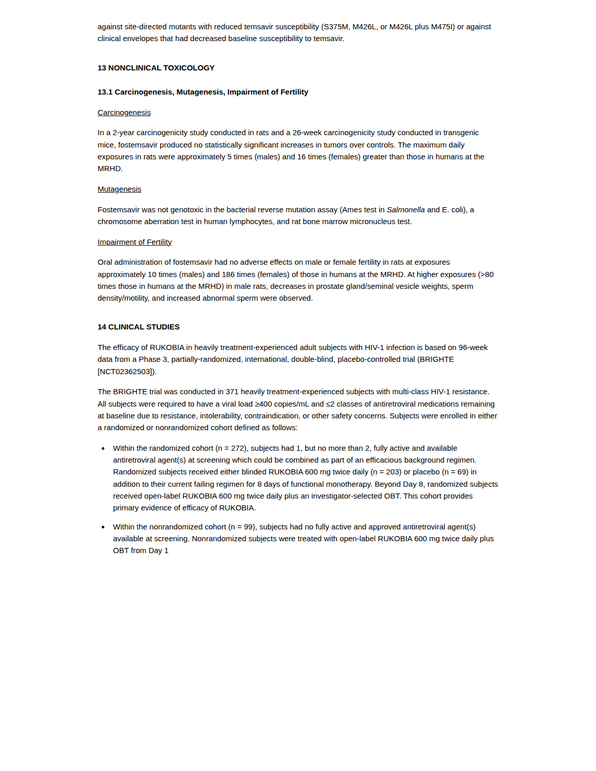against site-directed mutants with reduced temsavir susceptibility (S375M, M426L, or M426L plus M475I) or against clinical envelopes that had decreased baseline susceptibility to temsavir.
13 NONCLINICAL TOXICOLOGY
13.1 Carcinogenesis, Mutagenesis, Impairment of Fertility
Carcinogenesis
In a 2-year carcinogenicity study conducted in rats and a 26-week carcinogenicity study conducted in transgenic mice, fostemsavir produced no statistically significant increases in tumors over controls. The maximum daily exposures in rats were approximately 5 times (males) and 16 times (females) greater than those in humans at the MRHD.
Mutagenesis
Fostemsavir was not genotoxic in the bacterial reverse mutation assay (Ames test in Salmonella and E. coli), a chromosome aberration test in human lymphocytes, and rat bone marrow micronucleus test.
Impairment of Fertility
Oral administration of fostemsavir had no adverse effects on male or female fertility in rats at exposures approximately 10 times (males) and 186 times (females) of those in humans at the MRHD. At higher exposures (>80 times those in humans at the MRHD) in male rats, decreases in prostate gland/seminal vesicle weights, sperm density/motility, and increased abnormal sperm were observed.
14 CLINICAL STUDIES
The efficacy of RUKOBIA in heavily treatment-experienced adult subjects with HIV-1 infection is based on 96-week data from a Phase 3, partially-randomized, international, double-blind, placebo-controlled trial (BRIGHTE [NCT02362503]).
The BRIGHTE trial was conducted in 371 heavily treatment-experienced subjects with multi-class HIV-1 resistance. All subjects were required to have a viral load ≥400 copies/mL and ≤2 classes of antiretroviral medications remaining at baseline due to resistance, intolerability, contraindication, or other safety concerns. Subjects were enrolled in either a randomized or nonrandomized cohort defined as follows:
Within the randomized cohort (n = 272), subjects had 1, but no more than 2, fully active and available antiretroviral agent(s) at screening which could be combined as part of an efficacious background regimen. Randomized subjects received either blinded RUKOBIA 600 mg twice daily (n = 203) or placebo (n = 69) in addition to their current failing regimen for 8 days of functional monotherapy. Beyond Day 8, randomized subjects received open-label RUKOBIA 600 mg twice daily plus an investigator-selected OBT. This cohort provides primary evidence of efficacy of RUKOBIA.
Within the nonrandomized cohort (n = 99), subjects had no fully active and approved antiretroviral agent(s) available at screening. Nonrandomized subjects were treated with open-label RUKOBIA 600 mg twice daily plus OBT from Day 1